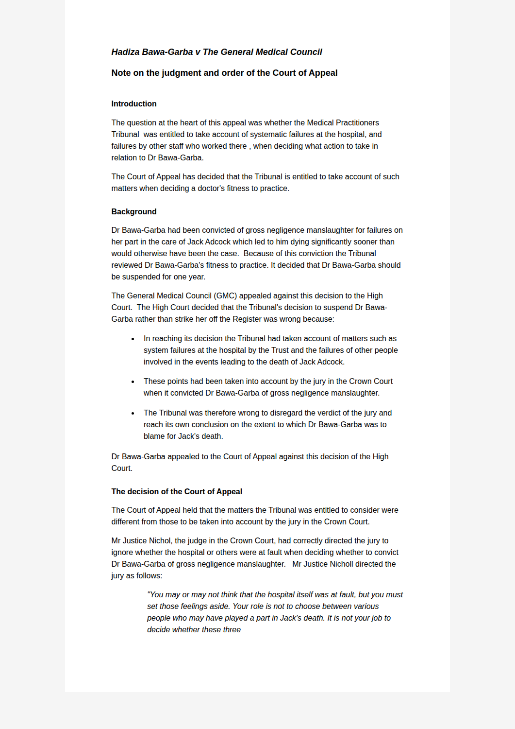Hadiza Bawa-Garba v The General Medical Council
Note on the judgment and order of the Court of Appeal
Introduction
The question at the heart of this appeal was whether the Medical Practitioners Tribunal was entitled to take account of systematic failures at the hospital, and failures by other staff who worked there , when deciding what action to take in relation to Dr Bawa-Garba.
The Court of Appeal has decided that the Tribunal is entitled to take account of such matters when deciding a doctor's fitness to practice.
Background
Dr Bawa-Garba had been convicted of gross negligence manslaughter for failures on her part in the care of Jack Adcock which led to him dying significantly sooner than would otherwise have been the case. Because of this conviction the Tribunal reviewed Dr Bawa-Garba's fitness to practice. It decided that Dr Bawa-Garba should be suspended for one year.
The General Medical Council (GMC) appealed against this decision to the High Court. The High Court decided that the Tribunal's decision to suspend Dr Bawa-Garba rather than strike her off the Register was wrong because:
In reaching its decision the Tribunal had taken account of matters such as system failures at the hospital by the Trust and the failures of other people involved in the events leading to the death of Jack Adcock.
These points had been taken into account by the jury in the Crown Court when it convicted Dr Bawa-Garba of gross negligence manslaughter.
The Tribunal was therefore wrong to disregard the verdict of the jury and reach its own conclusion on the extent to which Dr Bawa-Garba was to blame for Jack's death.
Dr Bawa-Garba appealed to the Court of Appeal against this decision of the High Court.
The decision of the Court of Appeal
The Court of Appeal held that the matters the Tribunal was entitled to consider were different from those to be taken into account by the jury in the Crown Court.
Mr Justice Nichol, the judge in the Crown Court, had correctly directed the jury to ignore whether the hospital or others were at fault when deciding whether to convict Dr Bawa-Garba of gross negligence manslaughter. Mr Justice Nicholl directed the jury as follows:
"You may or may not think that the hospital itself was at fault, but you must set those feelings aside. Your role is not to choose between various people who may have played a part in Jack's death. It is not your job to decide whether these three